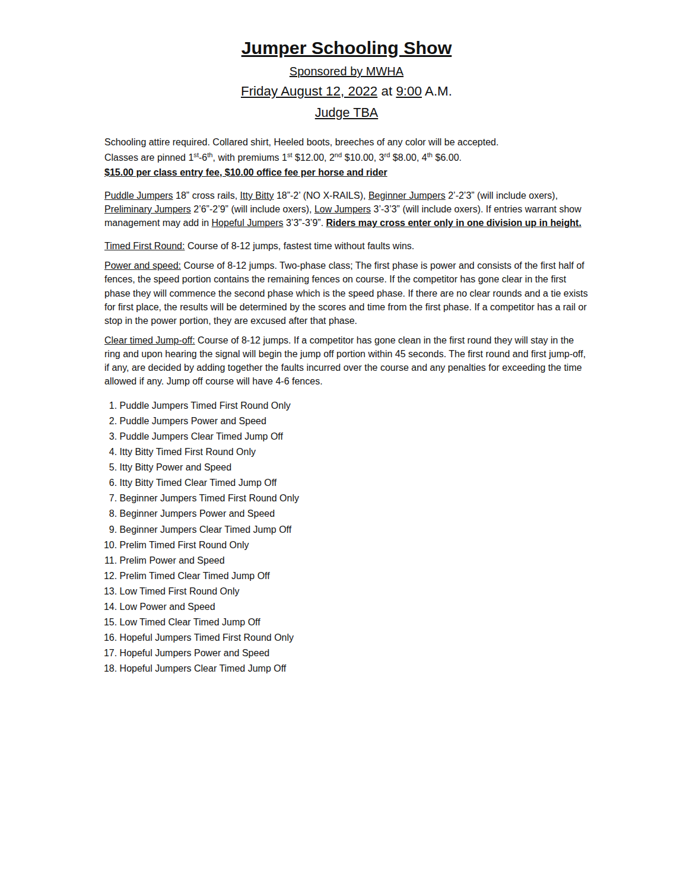Jumper Schooling Show
Sponsored by MWHA
Friday August 12, 2022 at 9:00 A.M.
Judge TBA
Schooling attire required. Collared shirt, Heeled boots, breeches of any color will be accepted.
Classes are pinned 1st-6th, with premiums 1st $12.00, 2nd $10.00, 3rd $8.00, 4th $6.00.
$15.00 per class entry fee, $10.00 office fee per horse and rider
Puddle Jumpers 18” cross rails, Itty Bitty 18”-2’ (NO X-RAILS), Beginner Jumpers 2’-2’3” (will include oxers), Preliminary Jumpers 2’6”-2’9” (will include oxers), Low Jumpers 3’-3’3” (will include oxers). If entries warrant show management may add in Hopeful Jumpers 3’3”-3’9”. Riders may cross enter only in one division up in height.
Timed First Round: Course of 8-12 jumps, fastest time without faults wins.
Power and speed: Course of 8-12 jumps. Two-phase class; The first phase is power and consists of the first half of fences, the speed portion contains the remaining fences on course. If the competitor has gone clear in the first phase they will commence the second phase which is the speed phase. If there are no clear rounds and a tie exists for first place, the results will be determined by the scores and time from the first phase. If a competitor has a rail or stop in the power portion, they are excused after that phase.
Clear timed Jump-off: Course of 8-12 jumps. If a competitor has gone clean in the first round they will stay in the ring and upon hearing the signal will begin the jump off portion within 45 seconds. The first round and first jump-off, if any, are decided by adding together the faults incurred over the course and any penalties for exceeding the time allowed if any. Jump off course will have 4-6 fences.
Puddle Jumpers Timed First Round Only
Puddle Jumpers Power and Speed
Puddle Jumpers Clear Timed Jump Off
Itty Bitty Timed First Round Only
Itty Bitty Power and Speed
Itty Bitty Timed Clear Timed Jump Off
Beginner Jumpers Timed First Round Only
Beginner Jumpers Power and Speed
Beginner Jumpers Clear Timed Jump Off
Prelim Timed First Round Only
Prelim Power and Speed
Prelim Timed Clear Timed Jump Off
Low Timed First Round Only
Low Power and Speed
Low Timed Clear Timed Jump Off
Hopeful Jumpers Timed First Round Only
Hopeful Jumpers Power and Speed
Hopeful Jumpers Clear Timed Jump Off